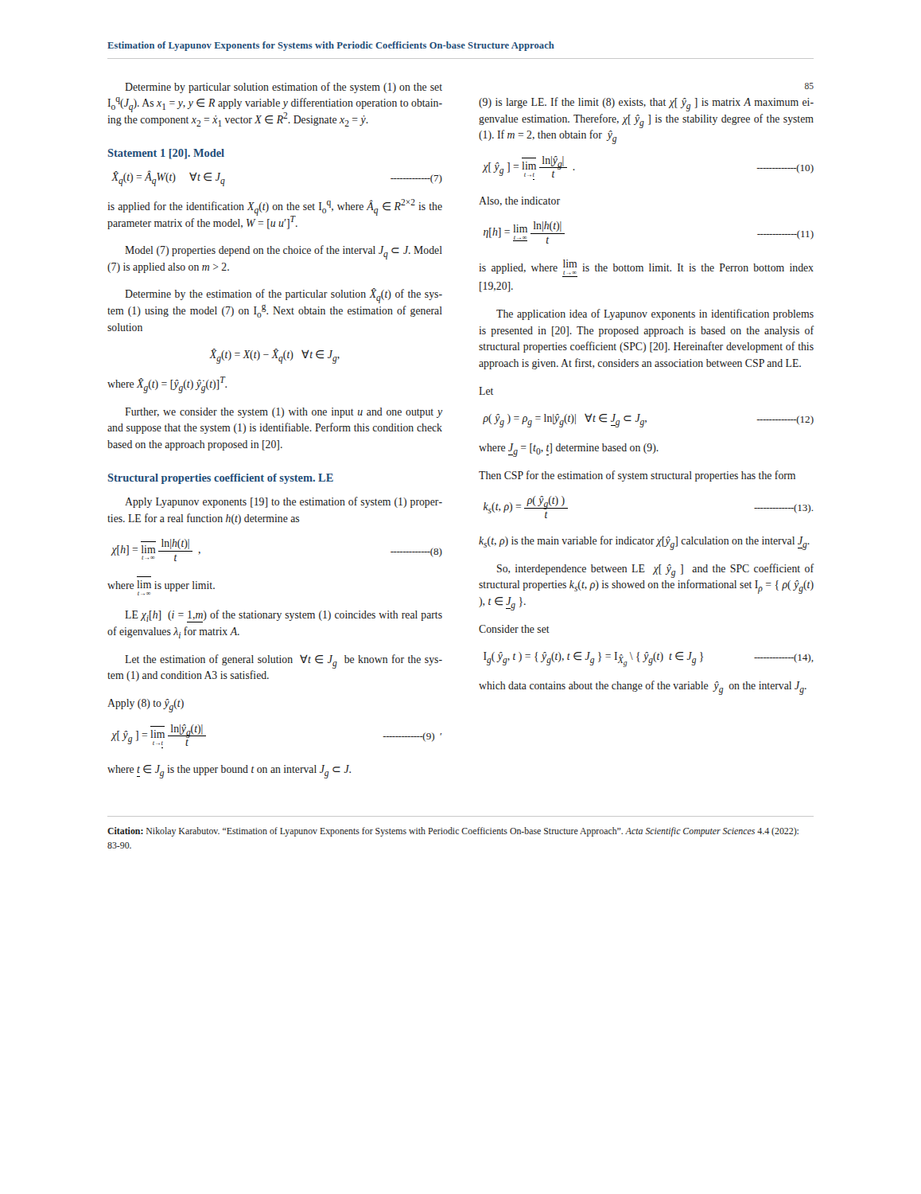Estimation of Lyapunov Exponents for Systems with Periodic Coefficients On-base Structure Approach
Determine by particular solution estimation of the system (1) on the set Ioq(Jq). As x1 = y, y ∈ R apply variable y differentiation operation to obtaining the component x2 = ẋ1 vector X ∈ R2. Designate x2 = ẏ.
Statement 1 [20]. Model
X̂q(t) = Âq W(t) ∀t ∈ Jq -------------(7)
is applied for the identification Xq(t) on the set Ioq, where Âq ∈ R2×2 is the parameter matrix of the model, W = [u u′]T.
Model (7) properties depend on the choice of the interval Jq ⊂ J. Model (7) is applied also on m > 2.
Determine by the estimation of the particular solution X̂q(t) of the system (1) using the model (7) on Iog. Next obtain the estimation of general solution
X̂g(t) = X(t) − X̂q(t) ∀t ∈ Jg,
where X̂g(t) = [ŷg(t) ŷ̇g(t)]T.
Further, we consider the system (1) with one input u and one output y and suppose that the system (1) is identifiable. Perform this condition check based on the approach proposed in [20].
Structural properties coefficient of system. LE
Apply Lyapunov exponents [19] to the estimation of system (1) properties. LE for a real function h(t) determine as
χ[h] = lim t→∞ ln|h(t)|t , -------------(8)
where lim t→∞ is upper limit.
LE χi[h] (i = 1,m) of the stationary system (1) coincides with real parts of eigenvalues λi for matrix A.
Let the estimation of general solution ∀t ∈ Jg be known for the system (1) and condition A3 is satisfied.
Apply (8) to ŷg(t)
χ[ ŷg ] = lim t→t ln|ŷg(t)|t -------------(9) ′
where t ∈ Jg is the upper bound t on an interval Jg ⊂ J.
85
(9) is large LE. If the limit (8) exists, that χ[ ŷg ] is matrix A maximum eigenvalue estimation. Therefore, χ[ ŷg ] is the stability degree of the system (1). If m = 2, then obtain for ŷg
χ[ ŷg ] = lim t→t ln|ŷg|t . -------------(10)
Also, the indicator
η[h] = lim t→∞ ln|h(t)|t -------------(11)
is applied, where lim t→∞ is the bottom limit. It is the Perron bottom index [19,20].
The application idea of Lyapunov exponents in identification problems is presented in [20]. The proposed approach is based on the analysis of structural properties coefficient (SPC) [20]. Hereinafter development of this approach is given. At first, considers an association between CSP and LE.
Let
ρ( ŷg ) = ρg = ln|ŷg(t)| ∀t ∈ Jg ⊂ Jg, -------------(12)
where Jg = [t0, t] determine based on (9).
Then CSP for the estimation of system structural properties has the form
ks(t, ρ) = ρ( ŷg(t) ) t -------------(13).
ks(t, ρ) is the main variable for indicator χ[ŷg] calculation on the interval Jg.
So, interdependence between LE χ[ ŷg ] and the SPC coefficient of structural properties ks(t, ρ) is showed on the informational set Iρ = { ρ( ŷg(t) ), t ∈ Jg }.
Consider the set
Ig( ŷg, t ) = { ŷg(t), t ∈ Jg } = IX̂g \ { ŷg(t) t ∈ Jg } -------------(14),
which data contains about the change of the variable ŷg on the interval Jg.
Citation: Nikolay Karabutov. “Estimation of Lyapunov Exponents for Systems with Periodic Coefficients On-base Structure Approach”. Acta Scientific Computer Sciences 4.4 (2022): 83-90.